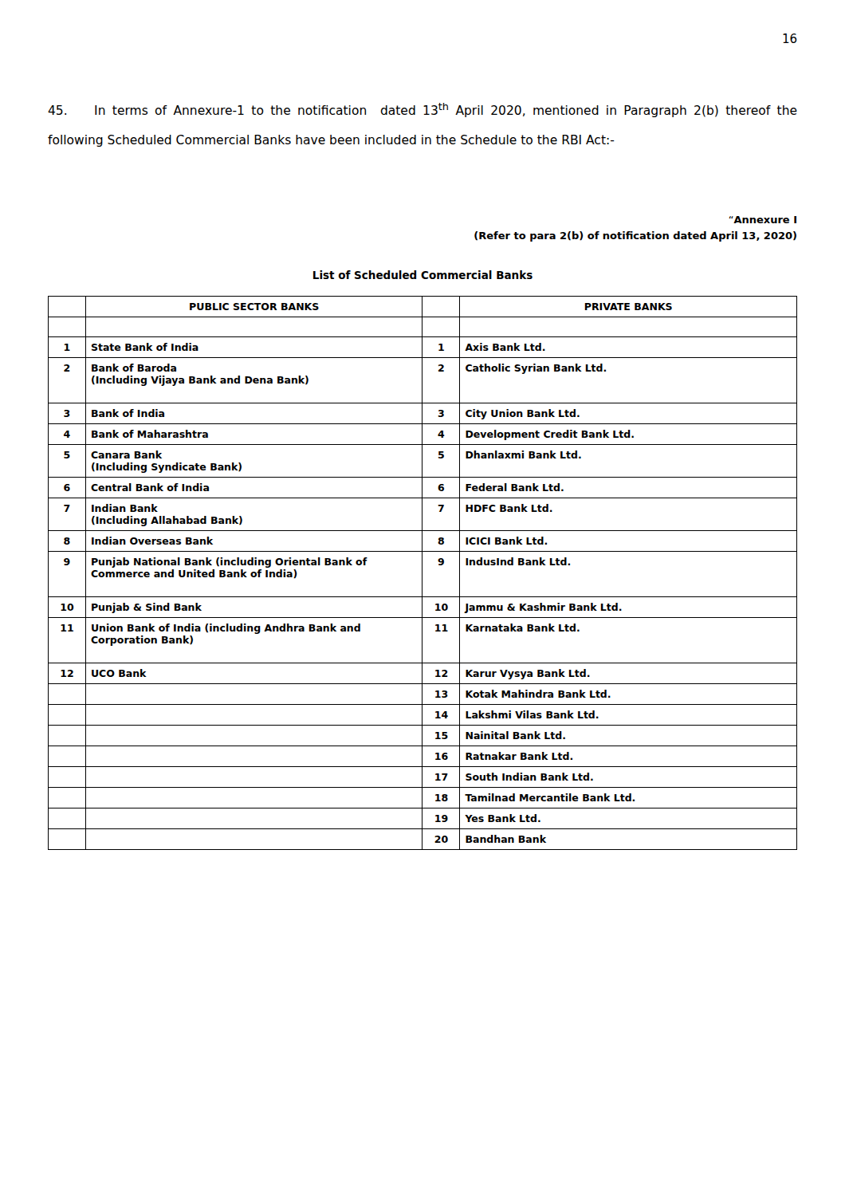16
45. In terms of Annexure-1 to the notification dated 13th April 2020, mentioned in Paragraph 2(b) thereof the following Scheduled Commercial Banks have been included in the Schedule to the RBI Act:-
“Annexure I
(Refer to para 2(b) of notification dated April 13, 2020)
List of Scheduled Commercial Banks
| | PUBLIC SECTOR BANKS | | PRIVATE BANKS |
| 1 | State Bank of India | 1 | Axis Bank Ltd. |
| 2 | Bank of Baroda (Including Vijaya Bank and Dena Bank) | 2 | Catholic Syrian Bank Ltd. |
| 3 | Bank of India | 3 | City Union Bank Ltd. |
| 4 | Bank of Maharashtra | 4 | Development Credit Bank Ltd. |
| 5 | Canara Bank (Including Syndicate Bank) | 5 | Dhanlaxmi Bank Ltd. |
| 6 | Central Bank of India | 6 | Federal Bank Ltd. |
| 7 | Indian Bank (Including Allahabad Bank) | 7 | HDFC Bank Ltd. |
| 8 | Indian Overseas Bank | 8 | ICICI Bank Ltd. |
| 9 | Punjab National Bank (including Oriental Bank of Commerce and United Bank of India) | 9 | IndusInd Bank Ltd. |
| 10 | Punjab & Sind Bank | 10 | Jammu & Kashmir Bank Ltd. |
| 11 | Union Bank of India (including Andhra Bank and Corporation Bank) | 11 | Karnataka Bank Ltd. |
| 12 | UCO Bank | 12 | Karur Vysya Bank Ltd. |
| | | 13 | Kotak Mahindra Bank Ltd. |
| | | 14 | Lakshmi Vilas Bank Ltd. |
| | | 15 | Nainital Bank Ltd. |
| | | 16 | Ratnakar Bank Ltd. |
| | | 17 | South Indian Bank Ltd. |
| | | 18 | Tamilnad Mercantile Bank Ltd. |
| | | 19 | Yes Bank Ltd. |
| | | 20 | Bandhan Bank |